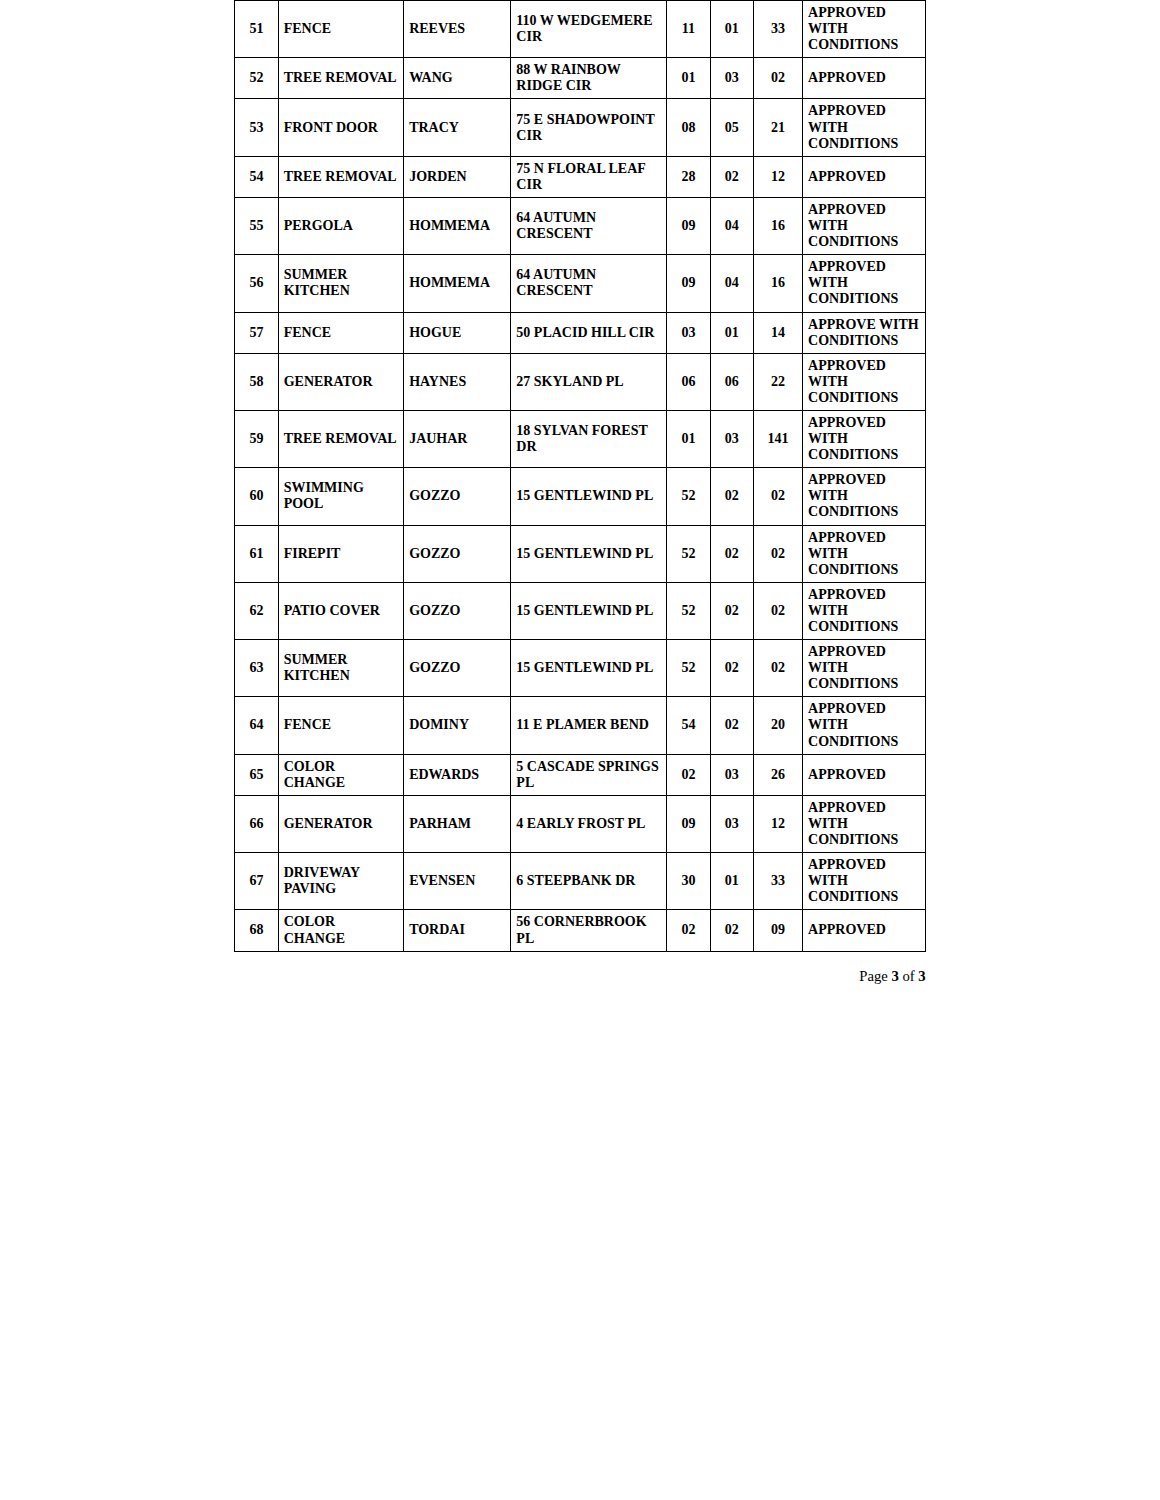| 51 | FENCE | REEVES | 110 W WEDGEMERE CIR | 11 | 01 | 33 | APPROVED WITH CONDITIONS |
| 52 | TREE REMOVAL | WANG | 88 W RAINBOW RIDGE CIR | 01 | 03 | 02 | APPROVED |
| 53 | FRONT DOOR | TRACY | 75 E SHADOWPOINT CIR | 08 | 05 | 21 | APPROVED WITH CONDITIONS |
| 54 | TREE REMOVAL | JORDEN | 75 N FLORAL LEAF CIR | 28 | 02 | 12 | APPROVED |
| 55 | PERGOLA | HOMMEMA | 64 AUTUMN CRESCENT | 09 | 04 | 16 | APPROVED WITH CONDITIONS |
| 56 | SUMMER KITCHEN | HOMMEMA | 64 AUTUMN CRESCENT | 09 | 04 | 16 | APPROVED WITH CONDITIONS |
| 57 | FENCE | HOGUE | 50 PLACID HILL CIR | 03 | 01 | 14 | APPROVE WITH CONDITIONS |
| 58 | GENERATOR | HAYNES | 27 SKYLAND PL | 06 | 06 | 22 | APPROVED WITH CONDITIONS |
| 59 | TREE REMOVAL | JAUHAR | 18 SYLVAN FOREST DR | 01 | 03 | 141 | APPROVED WITH CONDITIONS |
| 60 | SWIMMING POOL | GOZZO | 15 GENTLEWIND PL | 52 | 02 | 02 | APPROVED WITH CONDITIONS |
| 61 | FIREPIT | GOZZO | 15 GENTLEWIND PL | 52 | 02 | 02 | APPROVED WITH CONDITIONS |
| 62 | PATIO COVER | GOZZO | 15 GENTLEWIND PL | 52 | 02 | 02 | APPROVED WITH CONDITIONS |
| 63 | SUMMER KITCHEN | GOZZO | 15 GENTLEWIND PL | 52 | 02 | 02 | APPROVED WITH CONDITIONS |
| 64 | FENCE | DOMINY | 11 E PLAMER BEND | 54 | 02 | 20 | APPROVED WITH CONDITIONS |
| 65 | COLOR CHANGE | EDWARDS | 5 CASCADE SPRINGS PL | 02 | 03 | 26 | APPROVED |
| 66 | GENERATOR | PARHAM | 4 EARLY FROST PL | 09 | 03 | 12 | APPROVED WITH CONDITIONS |
| 67 | DRIVEWAY PAVING | EVENSEN | 6 STEEPBANK DR | 30 | 01 | 33 | APPROVED WITH CONDITIONS |
| 68 | COLOR CHANGE | TORDAI | 56 CORNERBROOK PL | 02 | 02 | 09 | APPROVED |
Page 3 of 3